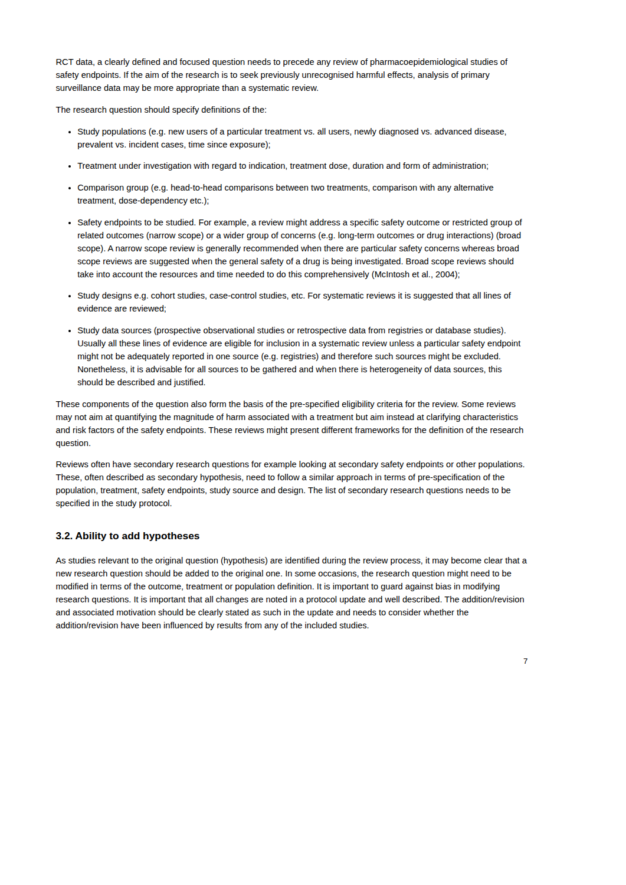RCT data, a clearly defined and focused question needs to precede any review of pharmacoepidemiological studies of safety endpoints. If the aim of the research is to seek previously unrecognised harmful effects, analysis of primary surveillance data may be more appropriate than a systematic review.
The research question should specify definitions of the:
Study populations (e.g. new users of a particular treatment vs. all users, newly diagnosed vs. advanced disease, prevalent vs. incident cases, time since exposure);
Treatment under investigation with regard to indication, treatment dose, duration and form of administration;
Comparison group (e.g. head-to-head comparisons between two treatments, comparison with any alternative treatment, dose-dependency etc.);
Safety endpoints to be studied. For example, a review might address a specific safety outcome or restricted group of related outcomes (narrow scope) or a wider group of concerns (e.g. long-term outcomes or drug interactions) (broad scope). A narrow scope review is generally recommended when there are particular safety concerns whereas broad scope reviews are suggested when the general safety of a drug is being investigated. Broad scope reviews should take into account the resources and time needed to do this comprehensively (McIntosh et al., 2004);
Study designs e.g. cohort studies, case-control studies, etc. For systematic reviews it is suggested that all lines of evidence are reviewed;
Study data sources (prospective observational studies or retrospective data from registries or database studies). Usually all these lines of evidence are eligible for inclusion in a systematic review unless a particular safety endpoint might not be adequately reported in one source (e.g. registries) and therefore such sources might be excluded. Nonetheless, it is advisable for all sources to be gathered and when there is heterogeneity of data sources, this should be described and justified.
These components of the question also form the basis of the pre-specified eligibility criteria for the review. Some reviews may not aim at quantifying the magnitude of harm associated with a treatment but aim instead at clarifying characteristics and risk factors of the safety endpoints. These reviews might present different frameworks for the definition of the research question.
Reviews often have secondary research questions for example looking at secondary safety endpoints or other populations. These, often described as secondary hypothesis, need to follow a similar approach in terms of pre-specification of the population, treatment, safety endpoints, study source and design. The list of secondary research questions needs to be specified in the study protocol.
3.2. Ability to add hypotheses
As studies relevant to the original question (hypothesis) are identified during the review process, it may become clear that a new research question should be added to the original one. In some occasions, the research question might need to be modified in terms of the outcome, treatment or population definition. It is important to guard against bias in modifying research questions. It is important that all changes are noted in a protocol update and well described. The addition/revision and associated motivation should be clearly stated as such in the update and needs to consider whether the addition/revision have been influenced by results from any of the included studies.
7